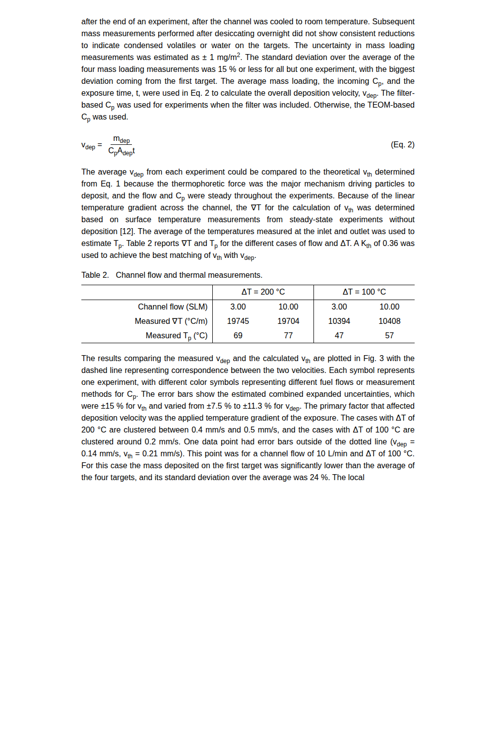after the end of an experiment, after the channel was cooled to room temperature. Subsequent mass measurements performed after desiccating overnight did not show consistent reductions to indicate condensed volatiles or water on the targets. The uncertainty in mass loading measurements was estimated as ± 1 mg/m2. The standard deviation over the average of the four mass loading measurements was 15 % or less for all but one experiment, with the biggest deviation coming from the first target. The average mass loading, the incoming Cp, and the exposure time, t, were used in Eq. 2 to calculate the overall deposition velocity, vdep. The filter-based Cp was used for experiments when the filter was included. Otherwise, the TEOM-based Cp was used.
vdep = mdep CpAdept
(Eq. 2)
The average vdep from each experiment could be compared to the theoretical vth determined from Eq. 1 because the thermophoretic force was the major mechanism driving particles to deposit, and the flow and Cp were steady throughout the experiments. Because of the linear temperature gradient across the channel, the ∇T for the calculation of vth was determined based on surface temperature measurements from steady-state experiments without deposition [12]. The average of the temperatures measured at the inlet and outlet was used to estimate Tp. Table 2 reports ∇T and Tp for the different cases of flow and ΔT. A Kth of 0.36 was used to achieve the best matching of vth with vdep.
Table 2. Channel flow and thermal measurements.
| | ΔT = 200 °C | ΔT = 100 °C |
| --- | --- | --- |
| Channel flow (SLM) | 3.00 | 10.00 | 3.00 | 10.00 |
| Measured ∇T (°C/m) | 19745 | 19704 | 10394 | 10408 |
| Measured T p (°C) | 69 | 77 | 47 | 57 |
The results comparing the measured vdep and the calculated vth are plotted in Fig. 3 with the dashed line representing correspondence between the two velocities. Each symbol represents one experiment, with different color symbols representing different fuel flows or measurement methods for Cp. The error bars show the estimated combined expanded uncertainties, which were ±15 % for vth and varied from ±7.5 % to ±11.3 % for vdep. The primary factor that affected deposition velocity was the applied temperature gradient of the exposure. The cases with ΔT of 200 °C are clustered between 0.4 mm/s and 0.5 mm/s, and the cases with ΔT of 100 °C are clustered around 0.2 mm/s. One data point had error bars outside of the dotted line (vdep = 0.14 mm/s, vth = 0.21 mm/s). This point was for a channel flow of 10 L/min and ΔT of 100 °C. For this case the mass deposited on the first target was significantly lower than the average of the four targets, and its standard deviation over the average was 24 %. The local